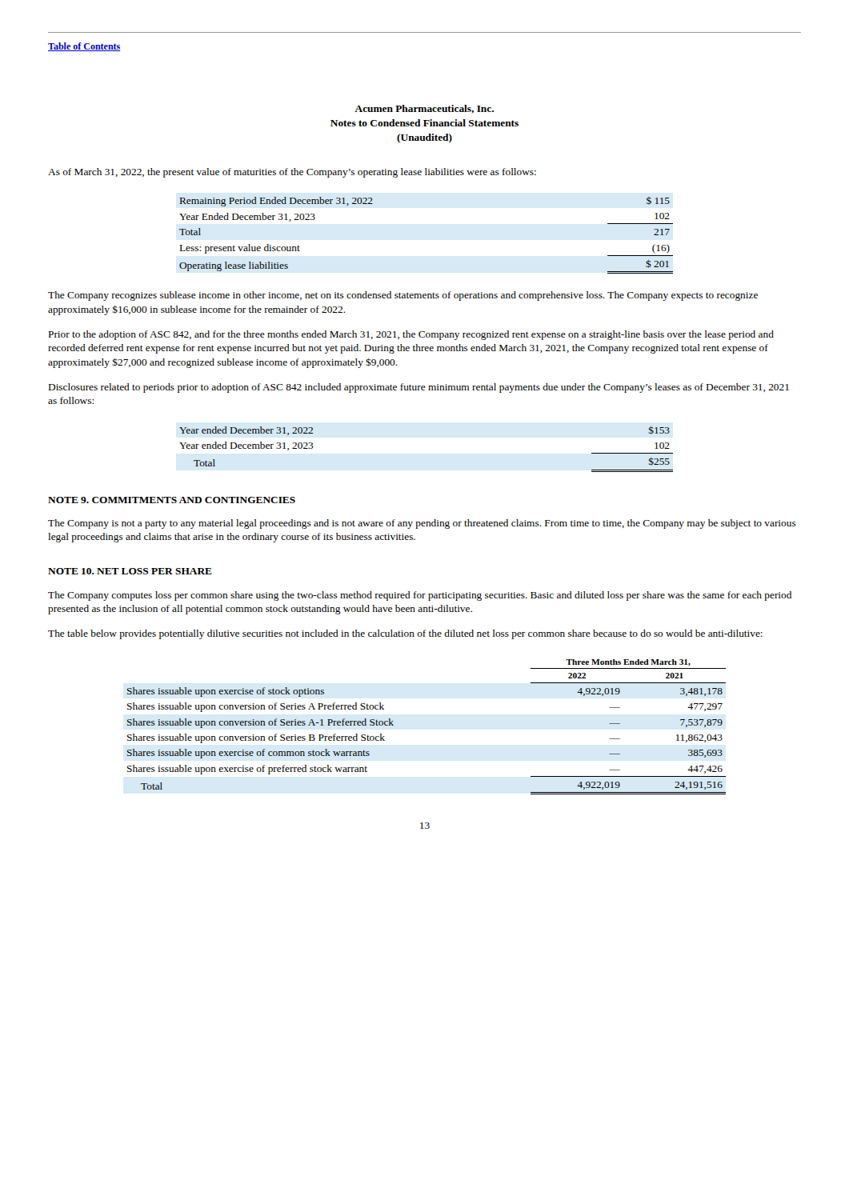Table of Contents
Acumen Pharmaceuticals, Inc.
Notes to Condensed Financial Statements
(Unaudited)
As of March 31, 2022, the present value of maturities of the Company’s operating lease liabilities were as follows:
| Remaining Period Ended December 31, 2022 | $ 115 |
| Year Ended December 31, 2023 | 102 |
| Total | 217 |
| Less: present value discount | (16) |
| Operating lease liabilities | $ 201 |
The Company recognizes sublease income in other income, net on its condensed statements of operations and comprehensive loss. The Company expects to recognize approximately $16,000 in sublease income for the remainder of 2022.
Prior to the adoption of ASC 842, and for the three months ended March 31, 2021, the Company recognized rent expense on a straight-line basis over the lease period and recorded deferred rent expense for rent expense incurred but not yet paid. During the three months ended March 31, 2021, the Company recognized total rent expense of approximately $27,000 and recognized sublease income of approximately $9,000.
Disclosures related to periods prior to adoption of ASC 842 included approximate future minimum rental payments due under the Company’s leases as of December 31, 2021 as follows:
| Year ended December 31, 2022 | $153 |
| Year ended December 31, 2023 | 102 |
| Total | $255 |
NOTE 9. COMMITMENTS AND CONTINGENCIES
The Company is not a party to any material legal proceedings and is not aware of any pending or threatened claims. From time to time, the Company may be subject to various legal proceedings and claims that arise in the ordinary course of its business activities.
NOTE 10. NET LOSS PER SHARE
The Company computes loss per common share using the two-class method required for participating securities. Basic and diluted loss per share was the same for each period presented as the inclusion of all potential common stock outstanding would have been anti-dilutive.
The table below provides potentially dilutive securities not included in the calculation of the diluted net loss per common share because to do so would be anti-dilutive:
| | Three Months Ended March 31, |
| | 2022 | 2021 |
| Shares issuable upon exercise of stock options | 4,922,019 | 3,481,178 |
| Shares issuable upon conversion of Series A Preferred Stock | — | 477,297 |
| Shares issuable upon conversion of Series A-1 Preferred Stock | — | 7,537,879 |
| Shares issuable upon conversion of Series B Preferred Stock | — | 11,862,043 |
| Shares issuable upon exercise of common stock warrants | — | 385,693 |
| Shares issuable upon exercise of preferred stock warrant | — | 447,426 |
| Total | 4,922,019 | 24,191,516 |
13